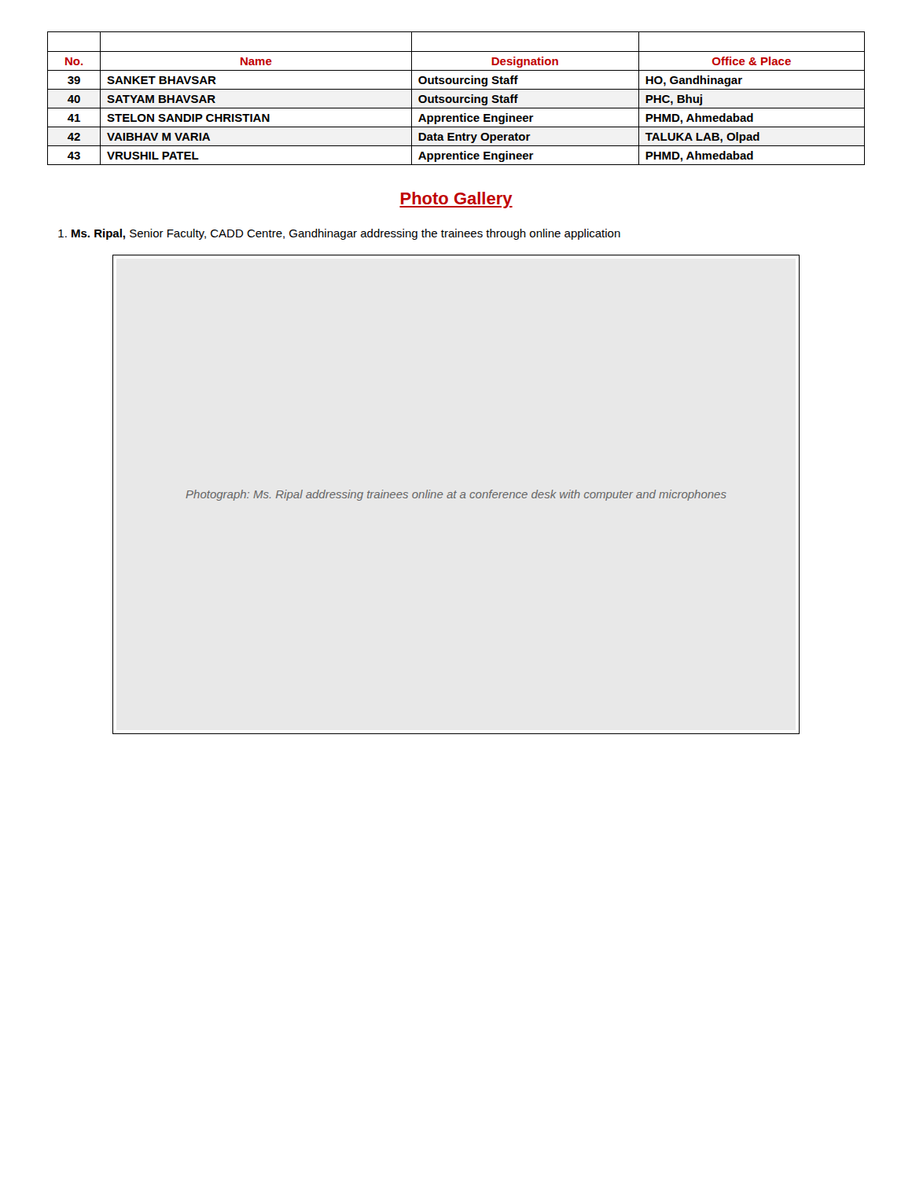| No. | Name | Designation | Office & Place |
| --- | --- | --- | --- |
| 39 | SANKET BHAVSAR | Outsourcing Staff | HO, Gandhinagar |
| 40 | SATYAM BHAVSAR | Outsourcing Staff | PHC, Bhuj |
| 41 | STELON SANDIP CHRISTIAN | Apprentice Engineer | PHMD, Ahmedabad |
| 42 | VAIBHAV M VARIA | Data Entry Operator | TALUKA LAB, Olpad |
| 43 | VRUSHIL PATEL | Apprentice Engineer | PHMD, Ahmedabad |
Photo Gallery
Ms. Ripal, Senior Faculty, CADD Centre, Gandhinagar addressing the trainees through online application
Photograph: Ms. Ripal addressing trainees online at a conference desk with computer and microphones